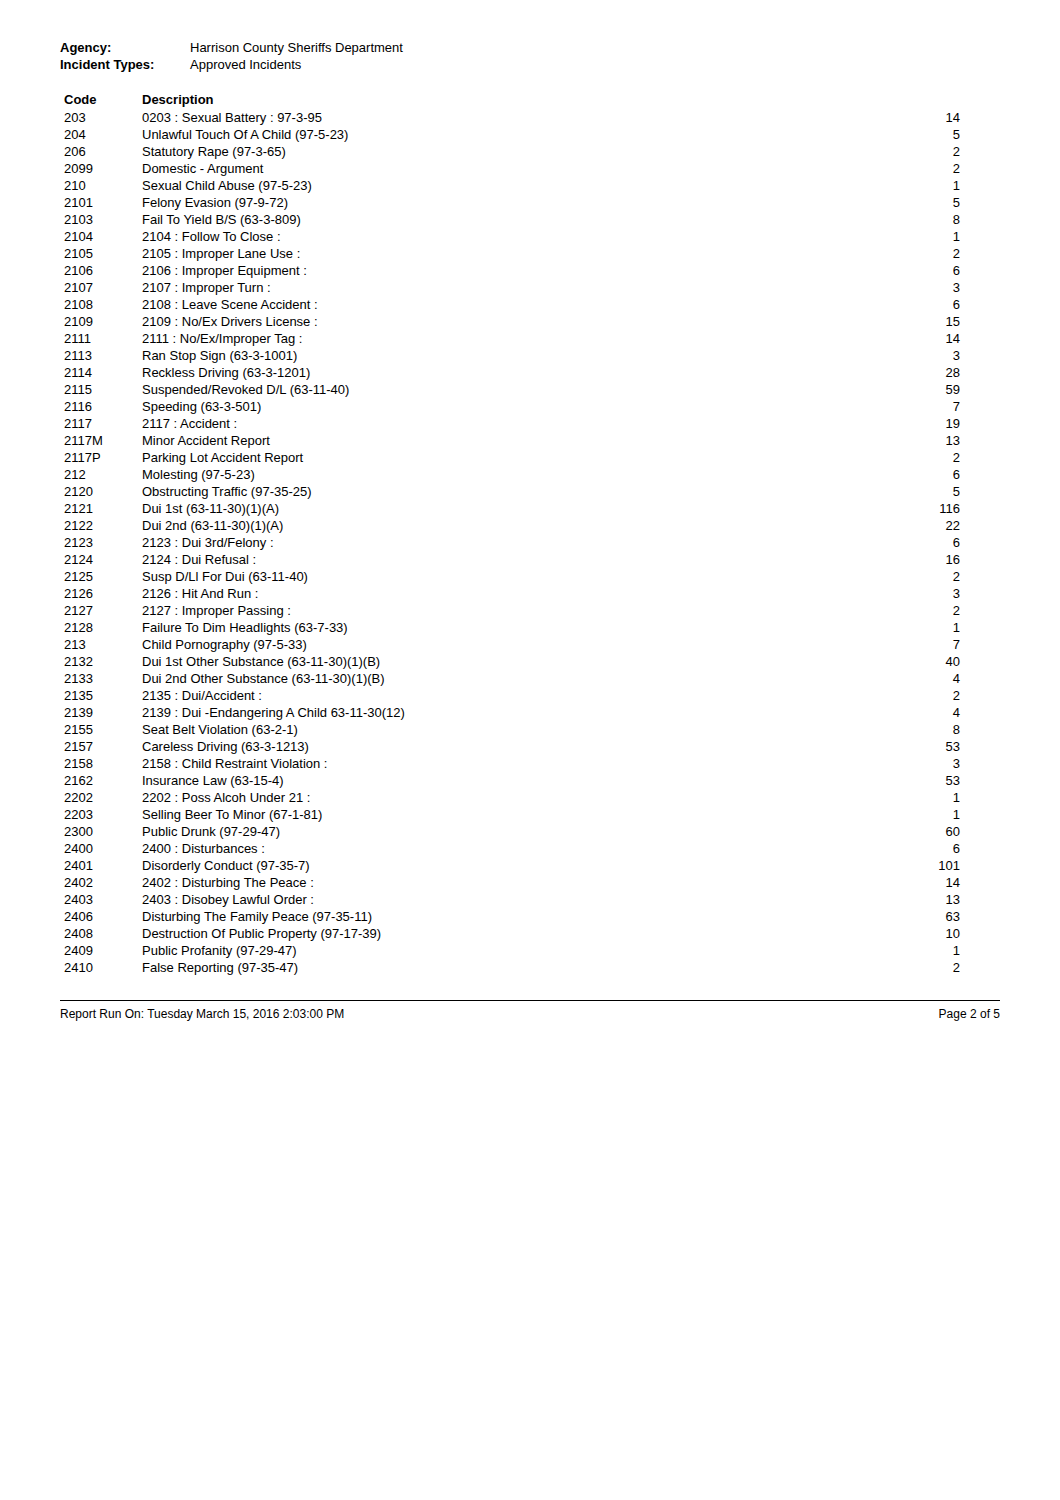Agency: Harrison County Sheriffs Department
Incident Types: Approved Incidents
| Code | Description | |
| --- | --- | --- |
| 203 | 0203 : Sexual Battery : 97-3-95 | 14 |
| 204 | Unlawful Touch Of A Child (97-5-23) | 5 |
| 206 | Statutory Rape (97-3-65) | 2 |
| 2099 | Domestic - Argument | 2 |
| 210 | Sexual Child Abuse (97-5-23) | 1 |
| 2101 | Felony Evasion (97-9-72) | 5 |
| 2103 | Fail To Yield B/S (63-3-809) | 8 |
| 2104 | 2104 : Follow To Close : | 1 |
| 2105 | 2105 : Improper Lane Use : | 2 |
| 2106 | 2106 : Improper Equipment : | 6 |
| 2107 | 2107 : Improper Turn : | 3 |
| 2108 | 2108 : Leave Scene Accident : | 6 |
| 2109 | 2109 : No/Ex Drivers License : | 15 |
| 2111 | 2111 : No/Ex/Improper Tag : | 14 |
| 2113 | Ran Stop Sign (63-3-1001) | 3 |
| 2114 | Reckless Driving (63-3-1201) | 28 |
| 2115 | Suspended/Revoked D/L (63-11-40) | 59 |
| 2116 | Speeding (63-3-501) | 7 |
| 2117 | 2117 : Accident : | 19 |
| 2117M | Minor Accident Report | 13 |
| 2117P | Parking Lot Accident Report | 2 |
| 212 | Molesting (97-5-23) | 6 |
| 2120 | Obstructing Traffic (97-35-25) | 5 |
| 2121 | Dui 1st (63-11-30)(1)(A) | 116 |
| 2122 | Dui 2nd (63-11-30)(1)(A) | 22 |
| 2123 | 2123 : Dui 3rd/Felony : | 6 |
| 2124 | 2124 : Dui Refusal : | 16 |
| 2125 | Susp D/Ll For Dui (63-11-40) | 2 |
| 2126 | 2126 : Hit And Run : | 3 |
| 2127 | 2127 : Improper Passing : | 2 |
| 2128 | Failure To Dim Headlights (63-7-33) | 1 |
| 213 | Child Pornography (97-5-33) | 7 |
| 2132 | Dui 1st Other Substance (63-11-30)(1)(B) | 40 |
| 2133 | Dui 2nd Other Substance (63-11-30)(1)(B) | 4 |
| 2135 | 2135 : Dui/Accident : | 2 |
| 2139 | 2139 : Dui -Endangering A Child 63-11-30(12) | 4 |
| 2155 | Seat Belt Violation (63-2-1) | 8 |
| 2157 | Careless Driving (63-3-1213) | 53 |
| 2158 | 2158 : Child Restraint Violation : | 3 |
| 2162 | Insurance Law (63-15-4) | 53 |
| 2202 | 2202 : Poss Alcoh Under 21 : | 1 |
| 2203 | Selling Beer To Minor (67-1-81) | 1 |
| 2300 | Public Drunk (97-29-47) | 60 |
| 2400 | 2400 : Disturbances : | 6 |
| 2401 | Disorderly Conduct (97-35-7) | 101 |
| 2402 | 2402 : Disturbing The Peace : | 14 |
| 2403 | 2403 : Disobey Lawful Order : | 13 |
| 2406 | Disturbing The Family Peace (97-35-11) | 63 |
| 2408 | Destruction Of Public Property (97-17-39) | 10 |
| 2409 | Public Profanity (97-29-47) | 1 |
| 2410 | False Reporting (97-35-47) | 2 |
Report Run On: Tuesday March 15, 2016 2:03:00 PM Page 2 of 5